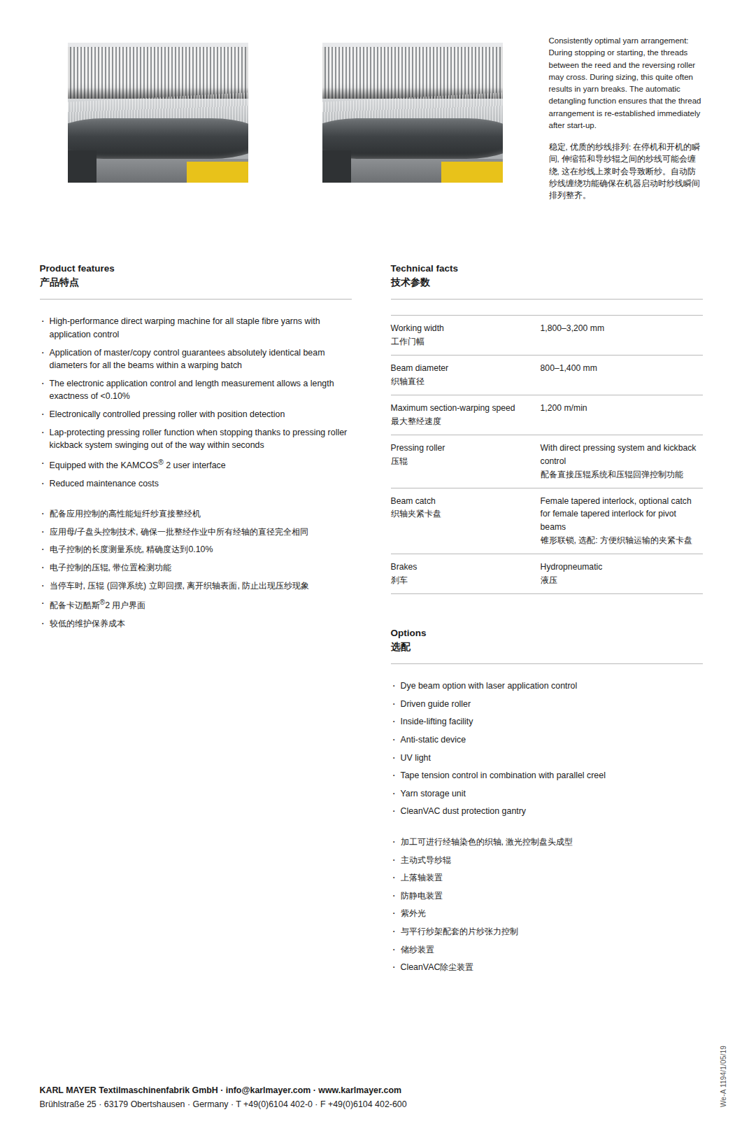Consistently optimal yarn arrangement: During stopping or starting, the threads between the reed and the reversing roller may cross. During sizing, this quite often results in yarn breaks. The automatic detangling function ensures that the thread arrangement is re-established immediately after start-up.
稳定, 优质的纱线排列: 在停机和开机的瞬间, 伸缩筘和导纱辊之间的纱线可能会缠绕, 这在纱线上浆时会导致断纱。自动防纱线缠绕功能确保在机器启动时纱线瞬间排列整齐。
Product features产品特点
High-performance direct warping machine for all staple fibre yarns with application control
Application of master/copy control guarantees absolutely identical beam diameters for all the beams within a warping batch
The electronic application control and length measurement allows a length exactness of <0.10%
Electronically controlled pressing roller with position detection
Lap-protecting pressing roller function when stopping thanks to pressing roller kickback system swinging out of the way within seconds
Equipped with the KAMCOS® 2 user interface
Reduced maintenance costs
配备应用控制的高性能短纤纱直接整经机
应用母/子盘头控制技术, 确保一批整经作业中所有经轴的直径完全相同
电子控制的长度测量系统, 精确度达到0.10%
电子控制的压辊, 带位置检测功能
当停车时, 压辊 (回弹系统) 立即回摆, 离开织轴表面, 防止出现压纱现象
配备卡迈酷斯®2 用户界面
较低的维护保养成本
Technical facts技术参数
| Working width 工作门幅 | 1,800–3,200 mm |
| Beam diameter 织轴直径 | 800–1,400 mm |
| Maximum section-warping speed 最大整经速度 | 1,200 m/min |
| Pressing roller 压辊 | With direct pressing system and kickback control 配备直接压辊系统和压辊回弹控制功能 |
| Beam catch 织轴夹紧卡盘 | Female tapered interlock, optional catch for female tapered interlock for pivot beams 锥形联锁, 选配: 方便织轴运输的夹紧卡盘 |
| Brakes 刹车 | Hydropneumatic 液压 |
Options选配
Dye beam option with laser application control
Driven guide roller
Inside-lifting facility
Anti-static device
UV light
Tape tension control in combination with parallel creel
Yarn storage unit
CleanVAC dust protection gantry
加工可进行经轴染色的织轴, 激光控制盘头成型
主动式导纱辊
上落轴装置
防静电装置
紫外光
与平行纱架配套的片纱张力控制
储纱装置
CleanVAC除尘装置
KARL MAYER Textilmaschinenfabrik GmbH · info@karlmayer.com · www.karlmayer.com
Brühlstraße 25 · 63179 Obertshausen · Germany · T +49(0)6104 402-0 · F +49(0)6104 402-600
We-A 1194/1/05/19